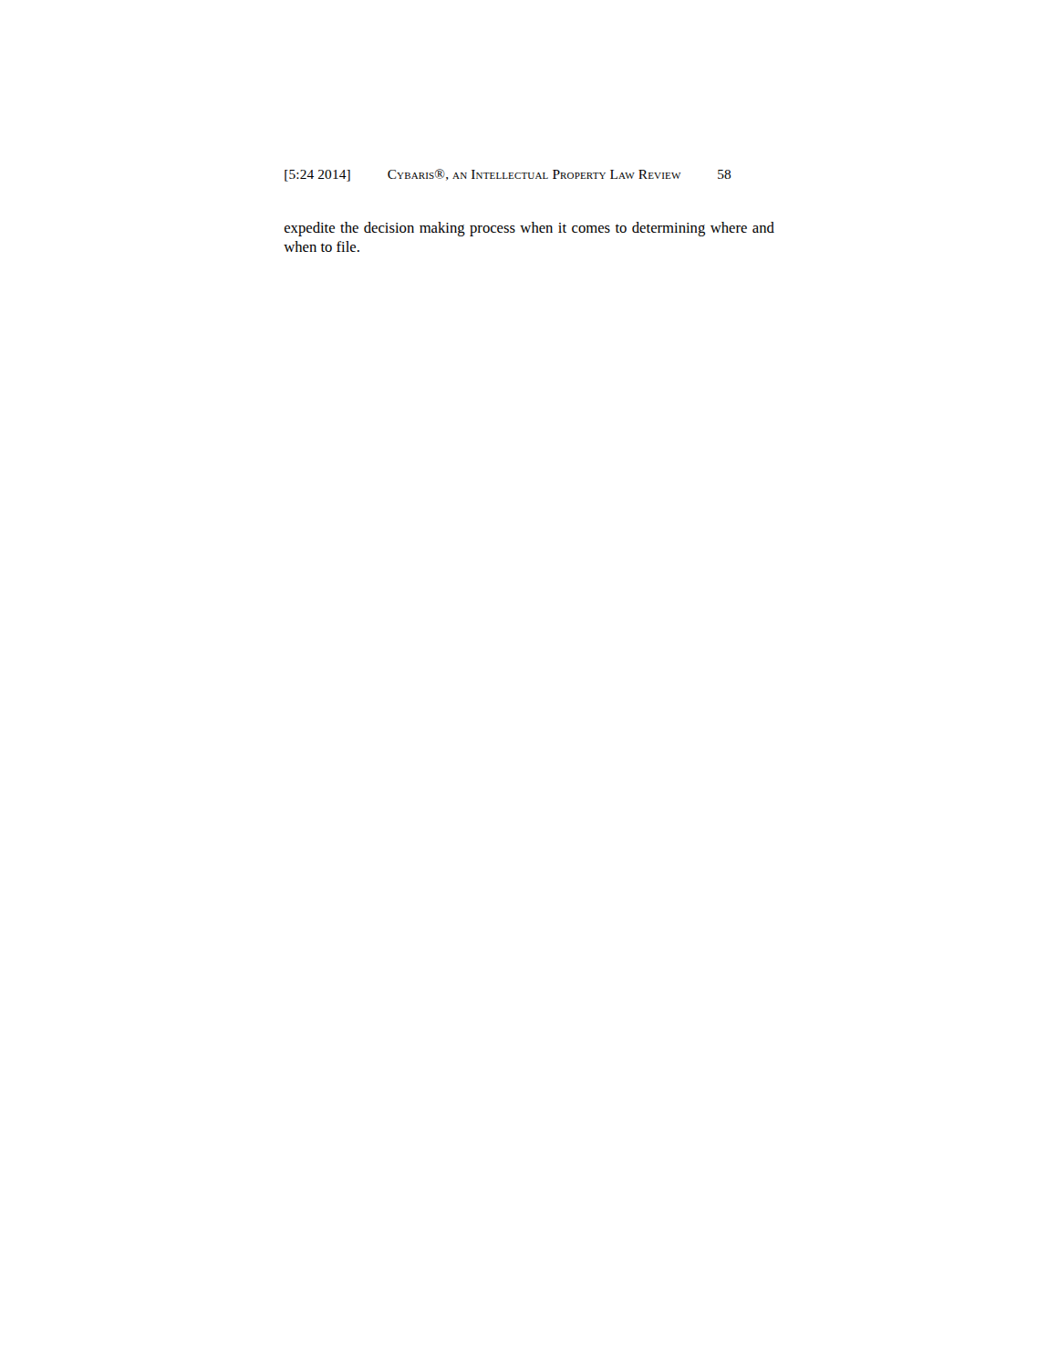[5:24 2014] Cybaris®, an Intellectual Property Law Review 58
expedite the decision making process when it comes to determining where and when to file.